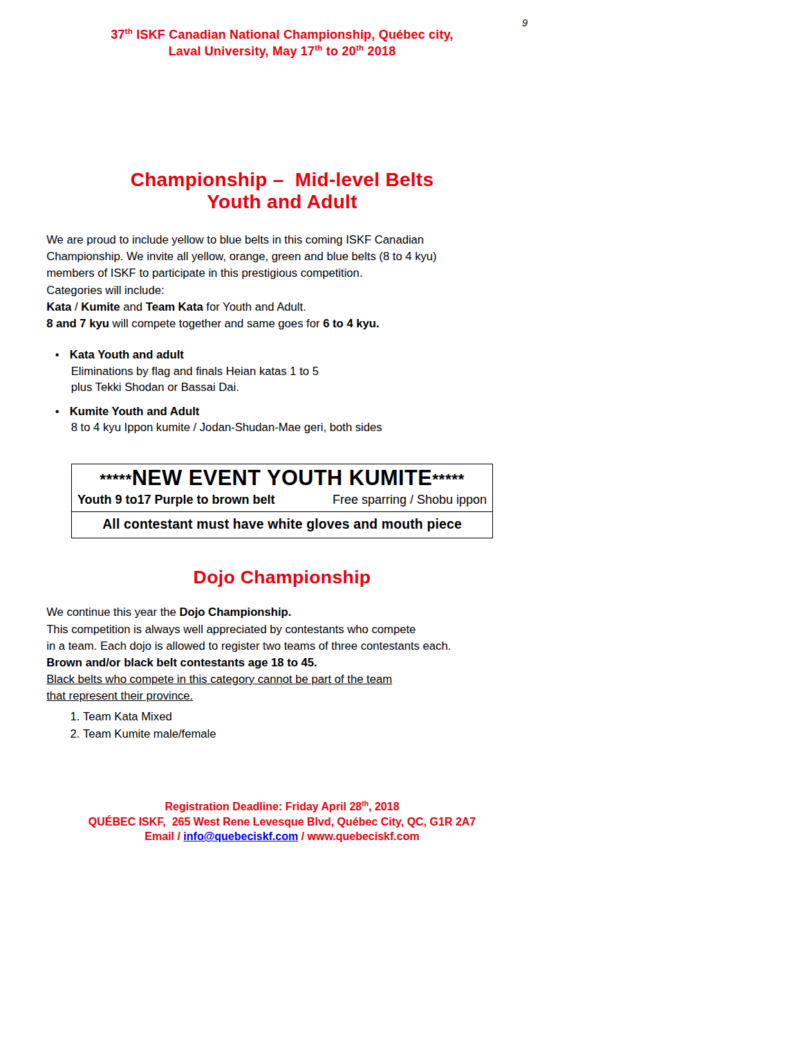9
37th ISKF Canadian National Championship, Québec city,
Laval University, May 17th to 20th 2018
Championship – Mid-level Belts Youth and Adult
We are proud to include yellow to blue belts in this coming ISKF Canadian
Championship. We invite all yellow, orange, green and blue belts (8 to 4 kyu)
members of ISKF to participate in this prestigious competition.
Categories will include:
Kata / Kumite and Team Kata for Youth and Adult.
8 and 7 kyu will compete together and same goes for 6 to 4 kyu.
Kata Youth and adult Eliminations by flag and finals Heian katas 1 to 5 plus Tekki Shodan or Bassai Dai.
Kumite Youth and Adult 8 to 4 kyu Ippon kumite / Jodan-Shudan-Mae geri, both sides
*****NEW EVENT YOUTH KUMITE*****
Youth 9 to17 Purple to brown belt Free sparring / Shobu ippon
All contestant must have white gloves and mouth piece
Dojo Championship
We continue this year the Dojo Championship.
This competition is always well appreciated by contestants who compete
in a team. Each dojo is allowed to register two teams of three contestants each.
Brown and/or black belt contestants age 18 to 45.
Black belts who compete in this category cannot be part of the team
that represent their province.
Team Kata Mixed
Team Kumite male/female
Registration Deadline: Friday April 28th, 2018
QUÉBEC ISKF, 265 West Rene Levesque Blvd, Québec City, QC, G1R 2A7
Email / info@quebeciskf.com / www.quebeciskf.com